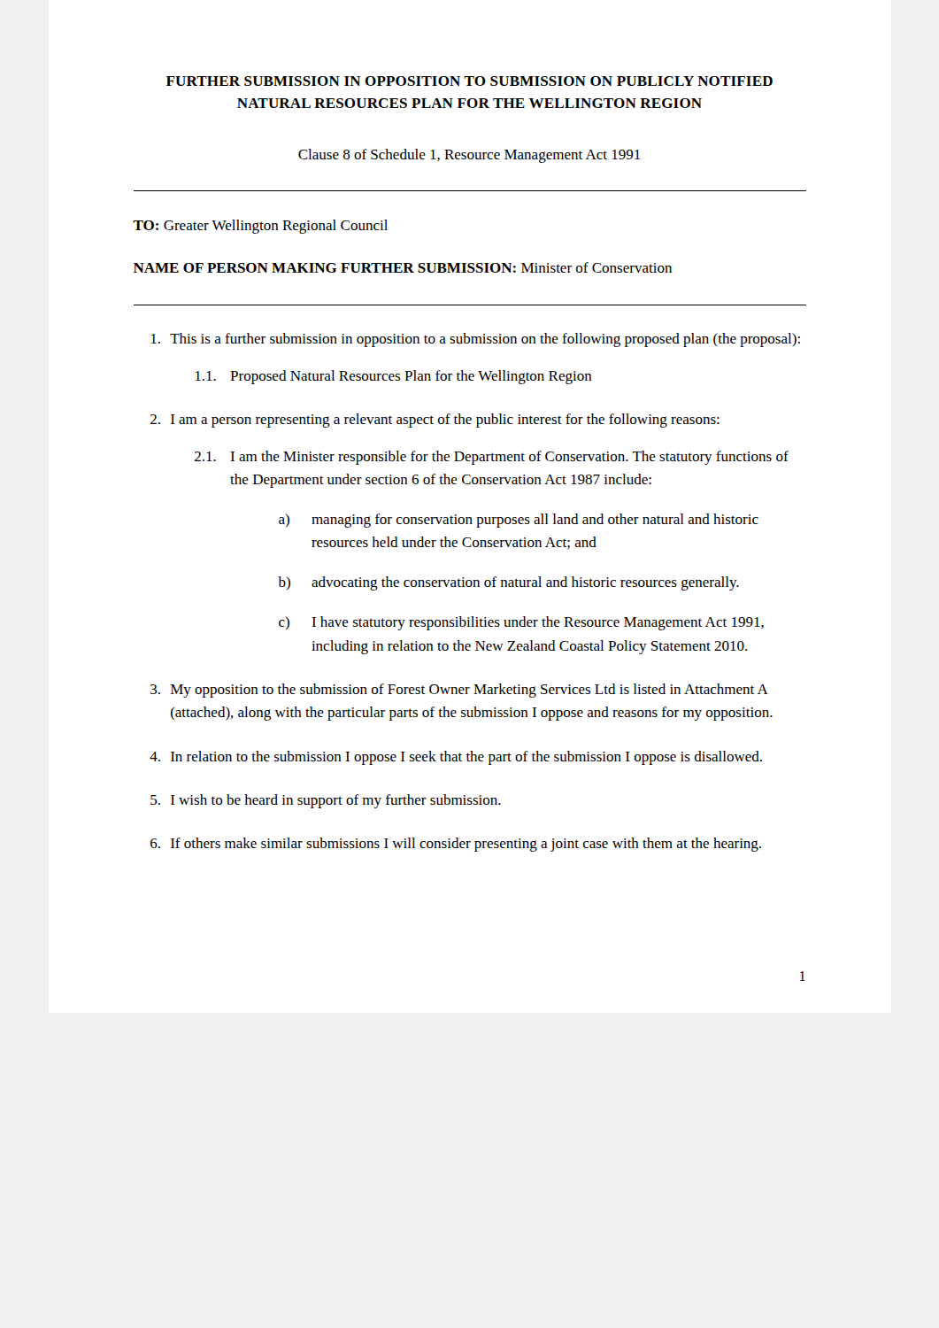Further Submission in Opposition to Submission on Publicly Notified Natural Resources Plan for the Wellington Region
Clause 8 of Schedule 1, Resource Management Act 1991
TO: Greater Wellington Regional Council
NAME OF PERSON MAKING FURTHER SUBMISSION: Minister of Conservation
This is a further submission in opposition to a submission on the following proposed plan (the proposal):
1.1. Proposed Natural Resources Plan for the Wellington Region
I am a person representing a relevant aspect of the public interest for the following reasons:
2.1. I am the Minister responsible for the Department of Conservation. The statutory functions of the Department under section 6 of the Conservation Act 1987 include:
a) managing for conservation purposes all land and other natural and historic resources held under the Conservation Act; and
b) advocating the conservation of natural and historic resources generally.
c) I have statutory responsibilities under the Resource Management Act 1991, including in relation to the New Zealand Coastal Policy Statement 2010.
My opposition to the submission of Forest Owner Marketing Services Ltd is listed in Attachment A (attached), along with the particular parts of the submission I oppose and reasons for my opposition.
In relation to the submission I oppose I seek that the part of the submission I oppose is disallowed.
I wish to be heard in support of my further submission.
If others make similar submissions I will consider presenting a joint case with them at the hearing.
1